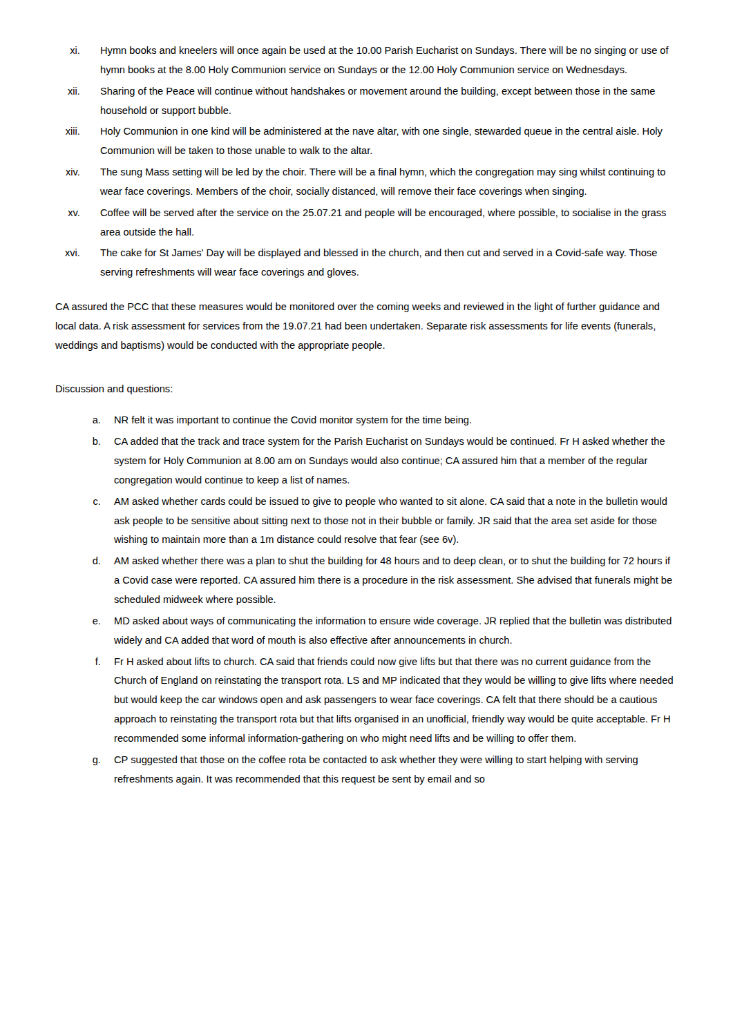Hymn books and kneelers will once again be used at the 10.00 Parish Eucharist on Sundays. There will be no singing or use of hymn books at the 8.00 Holy Communion service on Sundays or the 12.00 Holy Communion service on Wednesdays.
Sharing of the Peace will continue without handshakes or movement around the building, except between those in the same household or support bubble.
Holy Communion in one kind will be administered at the nave altar, with one single, stewarded queue in the central aisle. Holy Communion will be taken to those unable to walk to the altar.
The sung Mass setting will be led by the choir. There will be a final hymn, which the congregation may sing whilst continuing to wear face coverings. Members of the choir, socially distanced, will remove their face coverings when singing.
Coffee will be served after the service on the 25.07.21 and people will be encouraged, where possible, to socialise in the grass area outside the hall.
The cake for St James' Day will be displayed and blessed in the church, and then cut and served in a Covid-safe way. Those serving refreshments will wear face coverings and gloves.
CA assured the PCC that these measures would be monitored over the coming weeks and reviewed in the light of further guidance and local data. A risk assessment for services from the 19.07.21 had been undertaken. Separate risk assessments for life events (funerals, weddings and baptisms) would be conducted with the appropriate people.
Discussion and questions:
NR felt it was important to continue the Covid monitor system for the time being.
CA added that the track and trace system for the Parish Eucharist on Sundays would be continued. Fr H asked whether the system for Holy Communion at 8.00 am on Sundays would also continue; CA assured him that a member of the regular congregation would continue to keep a list of names.
AM asked whether cards could be issued to give to people who wanted to sit alone. CA said that a note in the bulletin would ask people to be sensitive about sitting next to those not in their bubble or family. JR said that the area set aside for those wishing to maintain more than a 1m distance could resolve that fear (see 6v).
AM asked whether there was a plan to shut the building for 48 hours and to deep clean, or to shut the building for 72 hours if a Covid case were reported. CA assured him there is a procedure in the risk assessment. She advised that funerals might be scheduled midweek where possible.
MD asked about ways of communicating the information to ensure wide coverage. JR replied that the bulletin was distributed widely and CA added that word of mouth is also effective after announcements in church.
Fr H asked about lifts to church. CA said that friends could now give lifts but that there was no current guidance from the Church of England on reinstating the transport rota. LS and MP indicated that they would be willing to give lifts where needed but would keep the car windows open and ask passengers to wear face coverings. CA felt that there should be a cautious approach to reinstating the transport rota but that lifts organised in an unofficial, friendly way would be quite acceptable. Fr H recommended some informal information-gathering on who might need lifts and be willing to offer them.
CP suggested that those on the coffee rota be contacted to ask whether they were willing to start helping with serving refreshments again. It was recommended that this request be sent by email and so